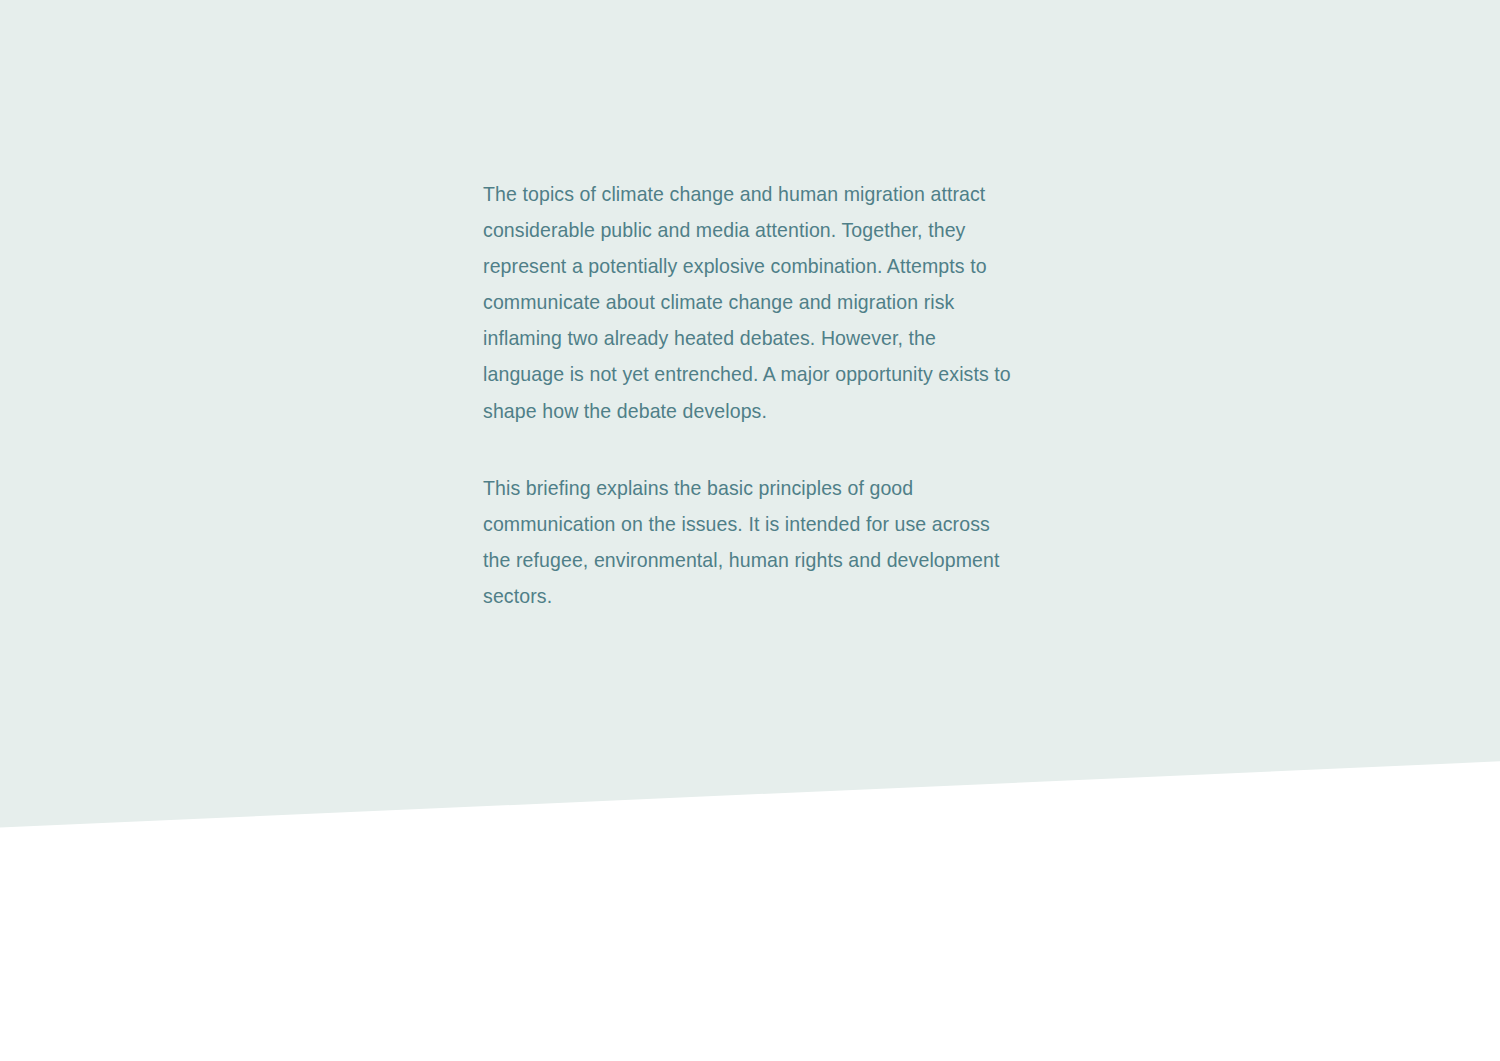The topics of climate change and human migration attract considerable public and media attention. Together, they represent a potentially explosive combination. Attempts to communicate about climate change and migration risk inflaming two already heated debates. However, the language is not yet entrenched. A major opportunity exists to shape how the debate develops.
This briefing explains the basic principles of good communication on the issues. It is intended for use across the refugee, environmental, human rights and development sectors.